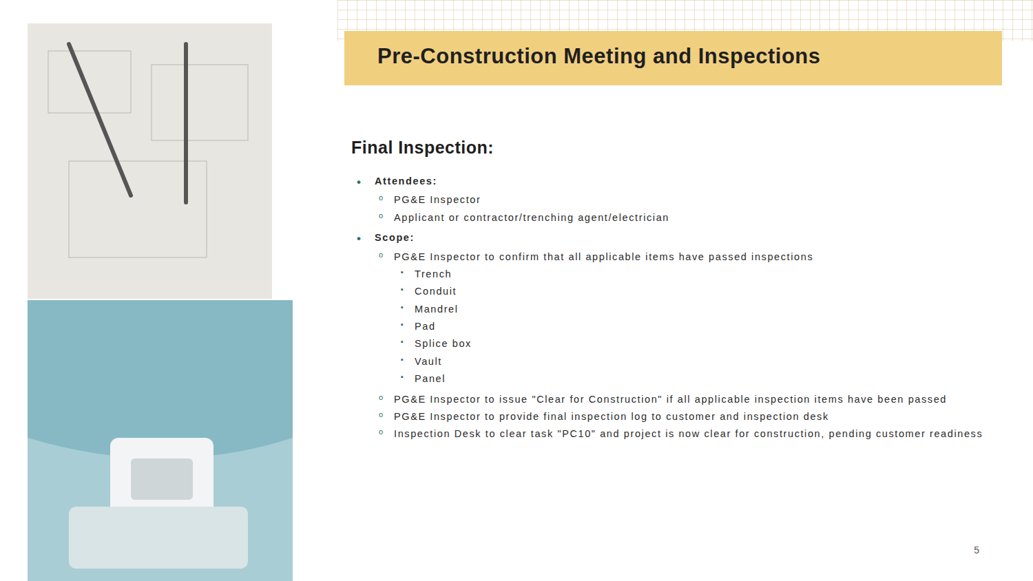Pre-Construction Meeting and Inspections
Final Inspection:
Attendees:
PG&E Inspector
Applicant or contractor/trenching agent/electrician
Scope:
PG&E Inspector to confirm that all applicable items have passed inspections
Trench
Conduit
Mandrel
Pad
Splice box
Vault
Panel
PG&E Inspector to issue "Clear for Construction" if all applicable inspection items have been passed
PG&E Inspector to provide final inspection log to customer and inspection desk
Inspection Desk to clear task "PC10" and project is now clear for construction, pending customer readiness
5